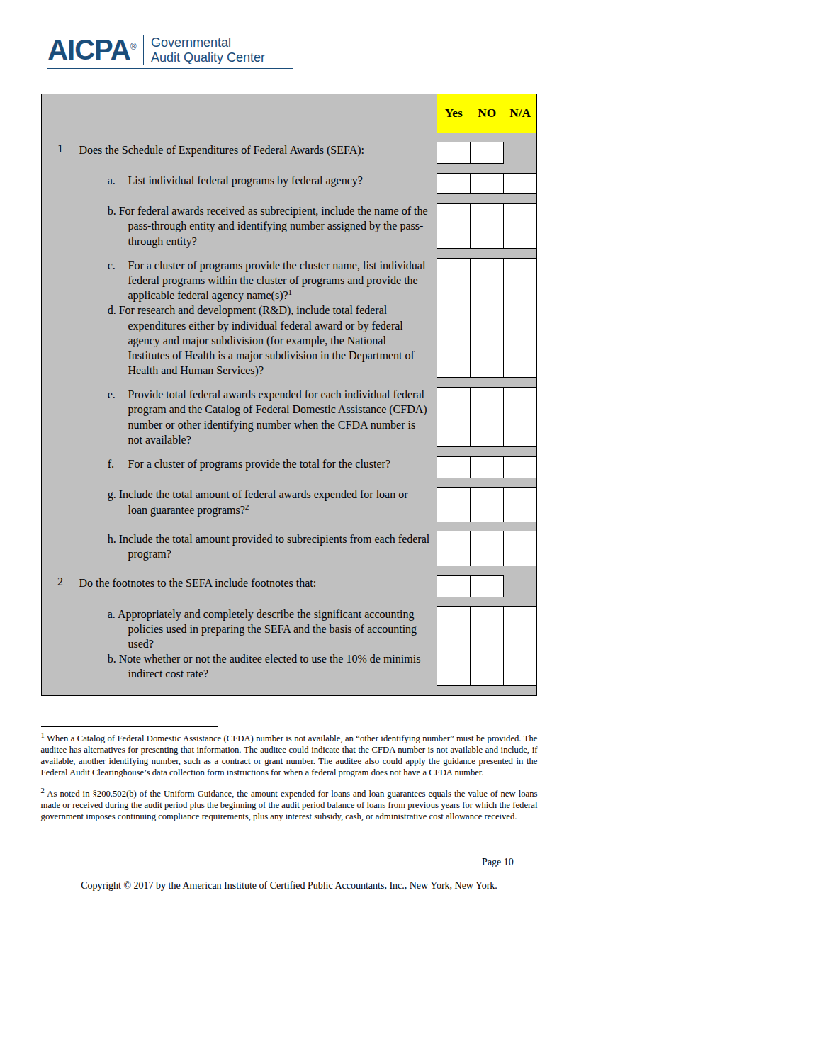AICPA®
Governmental
Audit Quality Center
| | | | Yes | NO | N/A |
| 1 | Does the Schedule of Expenditures of Federal Awards (SEFA): | | | | |
| | a. List individual federal programs by federal agency? | | | | |
| | b. For federal awards received as subrecipient, include the name of the pass-through entity and identifying number assigned by the pass-through entity? | | | | |
| | c. For a cluster of programs provide the cluster name, list individual federal programs within the cluster of programs and provide the applicable federal agency name(s)? 1 | | | | |
| | d. For research and development (R&D), include total federal expenditures either by individual federal award or by federal agency and major subdivision (for example, the National Institutes of Health is a major subdivision in the Department of Health and Human Services)? | | | | |
| | e. Provide total federal awards expended for each individual federal program and the Catalog of Federal Domestic Assistance (CFDA) number or other identifying number when the CFDA number is not available? | | | | |
| | f. For a cluster of programs provide the total for the cluster? | | | | |
| | g. Include the total amount of federal awards expended for loan or loan guarantee programs? 2 | | | | |
| | h. Include the total amount provided to subrecipients from each federal program? | | | | |
| 2 | Do the footnotes to the SEFA include footnotes that: | | | | |
| | a. Appropriately and completely describe the significant accounting policies used in preparing the SEFA and the basis of accounting used? | | | | |
| | b. Note whether or not the auditee elected to use the 10% de minimis indirect cost rate? | | | | |
1 When a Catalog of Federal Domestic Assistance (CFDA) number is not available, an “other identifying number” must be provided. The auditee has alternatives for presenting that information. The auditee could indicate that the CFDA number is not available and include, if available, another identifying number, such as a contract or grant number. The auditee also could apply the guidance presented in the Federal Audit Clearinghouse’s data collection form instructions for when a federal program does not have a CFDA number.
2 As noted in §200.502(b) of the Uniform Guidance, the amount expended for loans and loan guarantees equals the value of new loans made or received during the audit period plus the beginning of the audit period balance of loans from previous years for which the federal government imposes continuing compliance requirements, plus any interest subsidy, cash, or administrative cost allowance received.
Page 10
Copyright © 2017 by the American Institute of Certified Public Accountants, Inc., New York, New York.